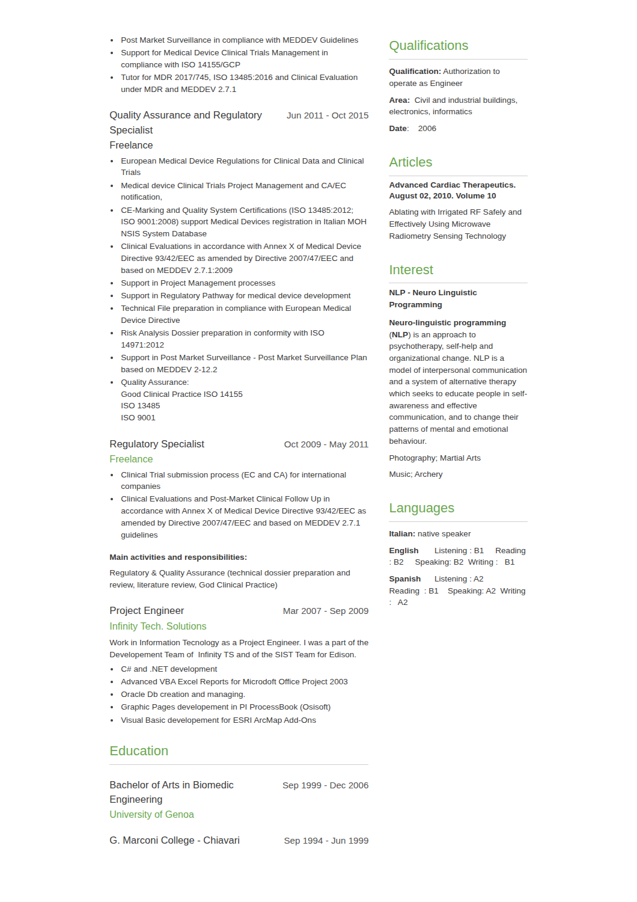Post Market Surveillance in compliance with MEDDEV Guidelines
Support for Medical Device Clinical Trials Management in compliance with ISO 14155/GCP
Tutor for MDR 2017/745, ISO 13485:2016 and Clinical Evaluation under MDR and MEDDEV 2.7.1
Quality Assurance and Regulatory Specialist
Jun 2011 - Oct 2015
Freelance
European Medical Device Regulations for Clinical Data and Clinical Trials
Medical device Clinical Trials Project Management and CA/EC notification,
CE-Marking and Quality System Certifications (ISO 13485:2012; ISO 9001:2008) support Medical Devices registration in Italian MOH NSIS System Database
Clinical Evaluations in accordance with Annex X of Medical Device Directive 93/42/EEC as amended by Directive 2007/47/EEC and based on MEDDEV 2.7.1:2009
Support in Project Management processes
Support in Regulatory Pathway for medical device development
Technical File preparation in compliance with European Medical Device Directive
Risk Analysis Dossier preparation in conformity with ISO 14971:2012
Support in Post Market Surveillance - Post Market Surveillance Plan based on MEDDEV 2-12.2
Quality Assurance:
Good Clinical Practice ISO 14155
ISO 13485
ISO 9001
Regulatory Specialist
Oct 2009 - May 2011
Freelance
Clinical Trial submission process (EC and CA) for international companies
Clinical Evaluations and Post-Market Clinical Follow Up in accordance with Annex X of Medical Device Directive 93/42/EEC as amended by Directive 2007/47/EEC and based on MEDDEV 2.7.1 guidelines
Main activities and responsibilities:
Regulatory & Quality Assurance (technical dossier preparation and review, literature review, God Clinical Practice)
Project Engineer
Mar 2007 - Sep 2009
Infinity Tech. Solutions
Work in Information Tecnology as a Project Engineer. I was a part of the Developement Team of Infinity TS and of the SIST Team for Edison.
C# and .NET development
Advanced VBA Excel Reports for Microdoft Office Project 2003
Oracle Db creation and managing.
Graphic Pages developement in PI ProcessBook (Osisoft)
Visual Basic developement for ESRI ArcMap Add-Ons
Education
Bachelor of Arts in Biomedic Engineering
Sep 1999 - Dec 2006
University of Genoa
G. Marconi College - Chiavari
Sep 1994 - Jun 1999
Qualifications
Qualification: Authorization to operate as Engineer
Area: Civil and industrial buildings, electronics, informatics
Date: 2006
Articles
Advanced Cardiac Therapeutics. August 02, 2010. Volume 10
Ablating with Irrigated RF Safely and Effectively Using Microwave Radiometry Sensing Technology
Interest
NLP - Neuro Linguistic Programming
Neuro-linguistic programming (NLP) is an approach to psychotherapy, self-help and organizational change. NLP is a model of interpersonal communication and a system of alternative therapy which seeks to educate people in self-awareness and effective communication, and to change their patterns of mental and emotional behaviour.
Photography; Martial Arts
Music; Archery
Languages
Italian: native speaker
English Listening : B1 Reading : B2 Speaking: B2 Writing : B1
Spanish Listening : A2 Reading : B1 Speaking: A2 Writing : A2